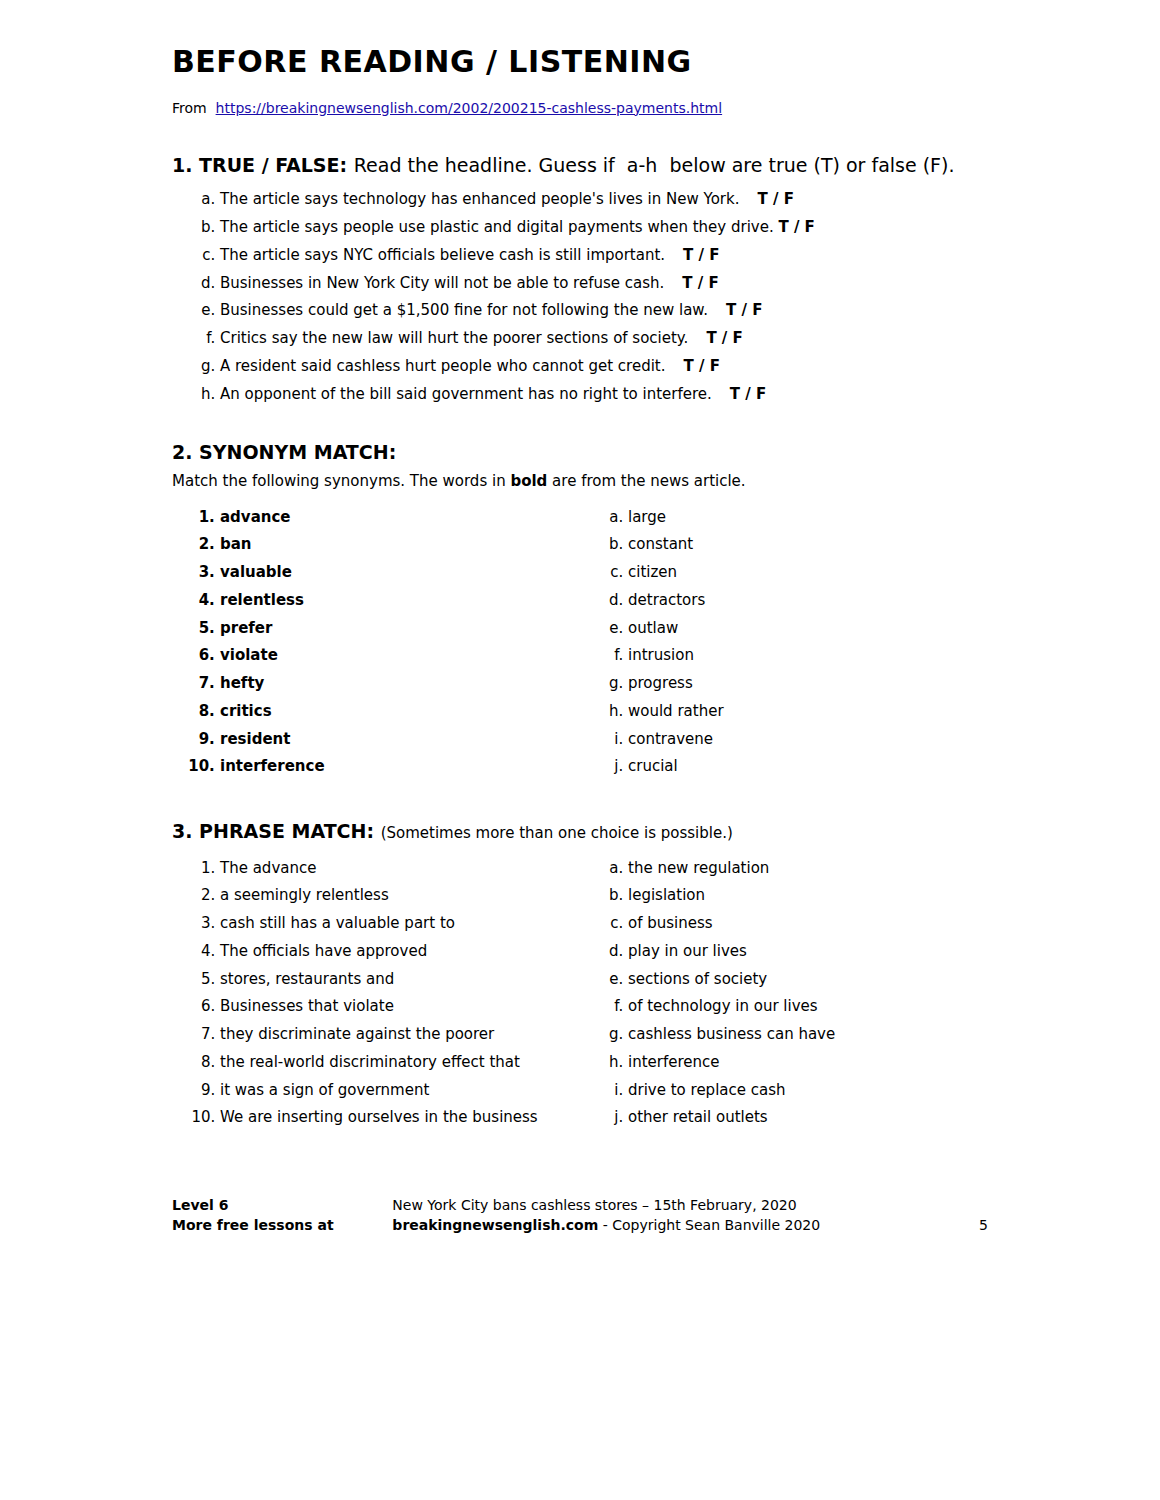BEFORE READING / LISTENING
From https://breakingnewsenglish.com/2002/200215-cashless-payments.html
1. TRUE / FALSE: Read the headline. Guess if a-h below are true (T) or false (F).
The article says technology has enhanced people's lives in New York. T / F
The article says people use plastic and digital payments when they drive. T / F
The article says NYC officials believe cash is still important. T / F
Businesses in New York City will not be able to refuse cash. T / F
Businesses could get a $1,500 fine for not following the new law. T / F
Critics say the new law will hurt the poorer sections of society. T / F
A resident said cashless hurt people who cannot get credit. T / F
An opponent of the bill said government has no right to interfere. T / F
2. SYNONYM MATCH:
Match the following synonyms. The words in bold are from the news article.
| advance ban valuable relentless prefer violate hefty critics resident interference | large constant citizen detractors outlaw intrusion progress would rather contravene crucial |
3. PHRASE MATCH: (Sometimes more than one choice is possible.)
| The advance a seemingly relentless cash still has a valuable part to The officials have approved stores, restaurants and Businesses that violate they discriminate against the poorer the real-world discriminatory effect that it was a sign of government We are inserting ourselves in the business | the new regulation legislation of business play in our lives sections of society of technology in our lives cashless business can have interference drive to replace cash other retail outlets |
| Level 6 | New York City bans cashless stores – 15th February, 2020 | |
| More free lessons at | breakingnewsenglish.com - Copyright Sean Banville 2020 | 5 |